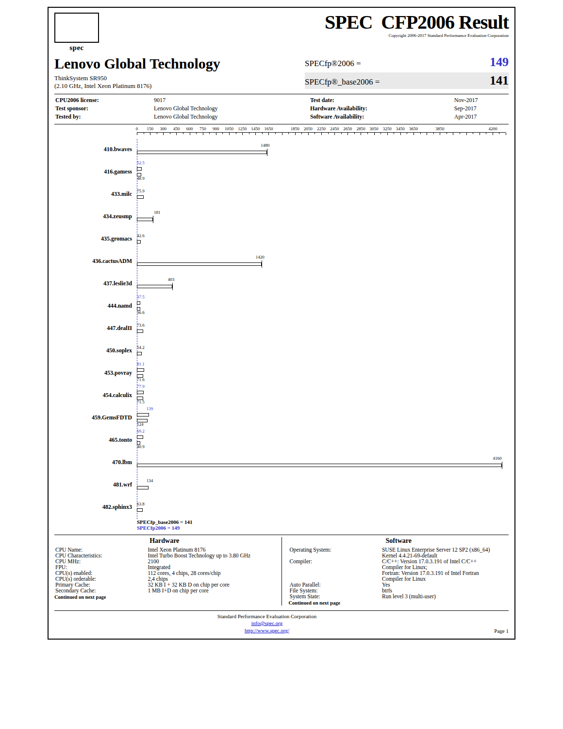spec
SPEC CFP2006 Result
Copyright 2006-2017 Standard Performance Evaluation Corporation
Lenovo Global Technology
ThinkSystem SR950
(2.10 GHz, Intel Xeon Platinum 8176)
SPECfp®2006 = 149
SPECfp®_base2006 = 141
| CPU2006 license: | 9017 | Test date: | Nov-2017 |
| Test sponsor: | Lenovo Global Technology | Hardware Availability: | Sep-2017 |
| Tested by: | Lenovo Global Technology | Software Availability: | Apr-2017 |
0 150 300 450 600 750 900 1050 1250 1450 1650 1850 2050 2250 2450 2650 2850 3050 3250 3450 3650 3850 4200
410.bwaves
1480
416.gamess
52.5
48.9
433.milc
75.9
434.zeusmp
181
435.gromacs
42.6
436.cactusADM
1420
437.leslie3d
403
444.namd
37.5
36.6
447.dealII
73.6
450.soplex
54.2
453.povray
81.1
71.6
454.calculix
77.9
71.5
459.GemsFDTD
139
124
465.tonto
69.2
40.9
470.lbm
4160
481.wrf
134
482.sphinx3
63.8
SPECfp_base2006 = 141
SPECfp2006 = 149
Hardware
| CPU Name: | Intel Xeon Platinum 8176 |
| CPU Characteristics: | Intel Turbo Boost Technology up to 3.80 GHz |
| CPU MHz: | 2100 |
| FPU: | Integrated |
| CPU(s) enabled: | 112 cores, 4 chips, 28 cores/chip |
| CPU(s) orderable: | 2,4 chips |
| Primary Cache: | 32 KB I + 32 KB D on chip per core |
| Secondary Cache: | 1 MB I+D on chip per core |
Continued on next page
Software
| Operating System: | SUSE Linux Enterprise Server 12 SP2 (x86_64) Kernel 4.4.21-69-default |
| Compiler: | C/C++: Version 17.0.3.191 of Intel C/C++ Compiler for Linux; Fortran: Version 17.0.3.191 of Intel Fortran Compiler for Linux |
| Auto Parallel: | Yes |
| File System: | btrfs |
| System State: | Run level 3 (multi-user) |
Continued on next page
Standard Performance Evaluation Corporation
info@spec.org
http://www.spec.org/
Page 1